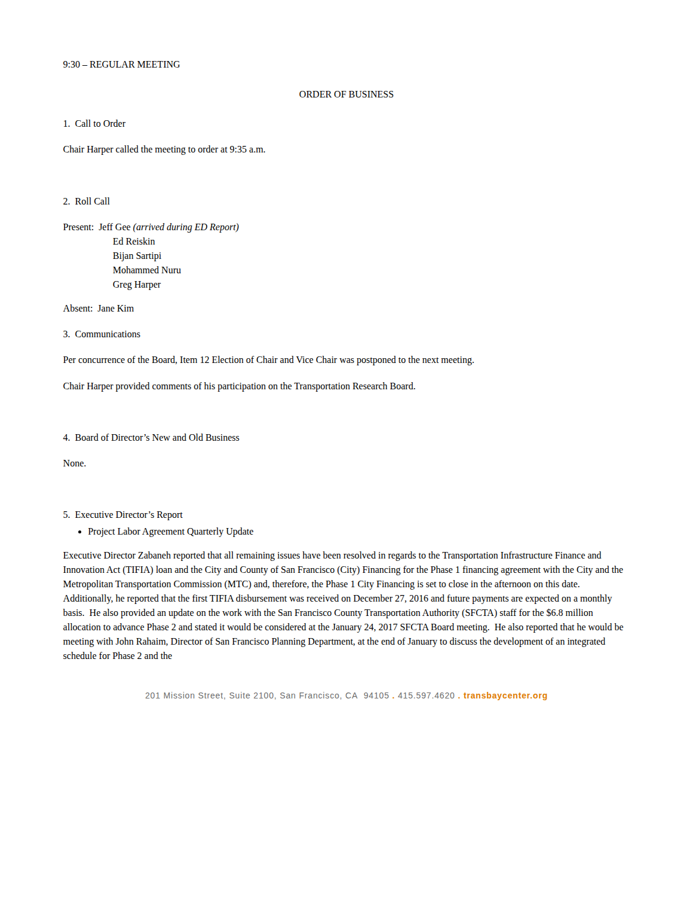9:30 – REGULAR MEETING
ORDER OF BUSINESS
1. Call to Order
Chair Harper called the meeting to order at 9:35 a.m.
2. Roll Call
Present: Jeff Gee (arrived during ED Report)
Ed Reiskin
Bijan Sartipi
Mohammed Nuru
Greg Harper
Absent: Jane Kim
3. Communications
Per concurrence of the Board, Item 12 Election of Chair and Vice Chair was postponed to the next meeting.
Chair Harper provided comments of his participation on the Transportation Research Board.
4. Board of Director’s New and Old Business
None.
5. Executive Director’s Report
Project Labor Agreement Quarterly Update
Executive Director Zabaneh reported that all remaining issues have been resolved in regards to the Transportation Infrastructure Finance and Innovation Act (TIFIA) loan and the City and County of San Francisco (City) Financing for the Phase 1 financing agreement with the City and the Metropolitan Transportation Commission (MTC) and, therefore, the Phase 1 City Financing is set to close in the afternoon on this date. Additionally, he reported that the first TIFIA disbursement was received on December 27, 2016 and future payments are expected on a monthly basis. He also provided an update on the work with the San Francisco County Transportation Authority (SFCTA) staff for the $6.8 million allocation to advance Phase 2 and stated it would be considered at the January 24, 2017 SFCTA Board meeting. He also reported that he would be meeting with John Rahaim, Director of San Francisco Planning Department, at the end of January to discuss the development of an integrated schedule for Phase 2 and the
201 Mission Street, Suite 2100, San Francisco, CA 94105 . 415.597.4620 . transbaycenter.org